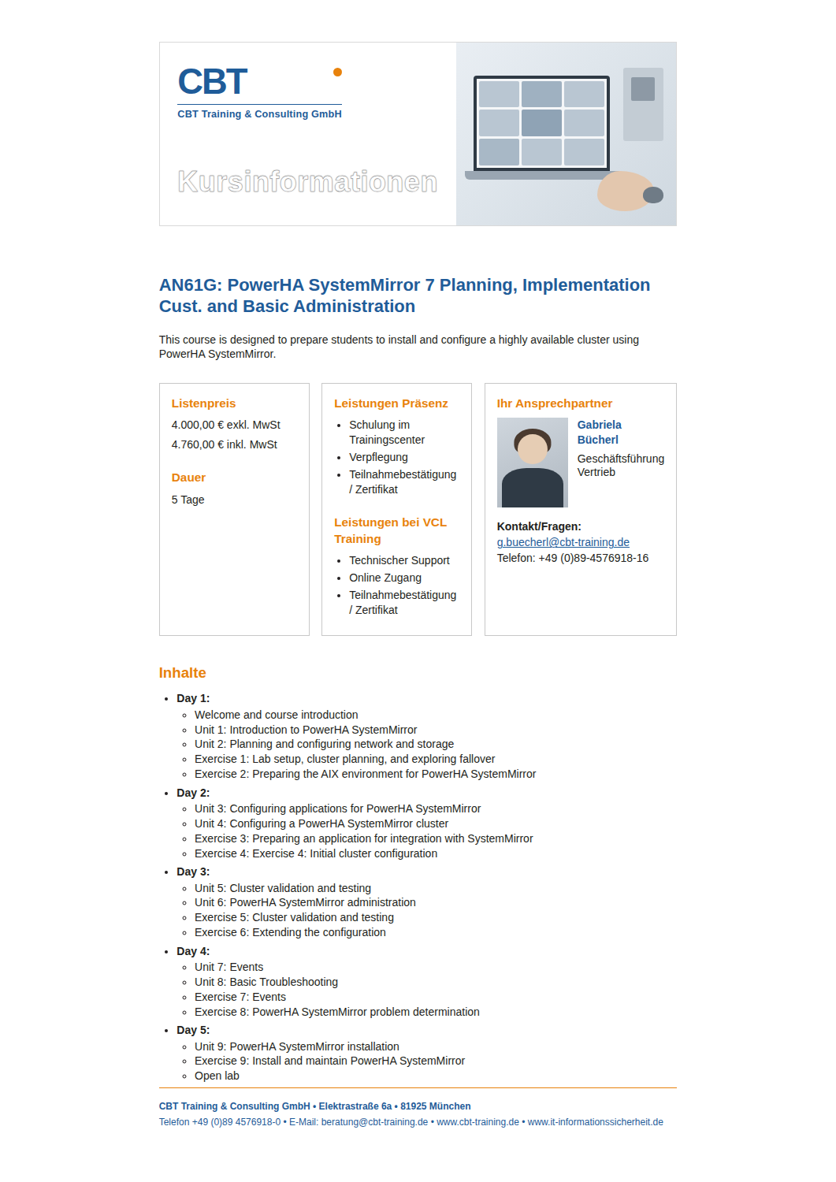CBT
CBT Training & Consulting GmbH
Kursinformationen
AN61G: PowerHA SystemMirror 7 Planning, Implementation Cust. and Basic Administration
This course is designed to prepare students to install and configure a highly available cluster using PowerHA SystemMirror.
Listenpreis
4.000,00 € exkl. MwSt
4.760,00 € inkl. MwSt
Dauer
5 Tage
Leistungen Präsenz
Schulung im Trainingscenter
Verpflegung
Teilnahmebestätigung / Zertifikat
Leistungen bei VCL Training
Technischer Support
Online Zugang
Teilnahmebestätigung / Zertifikat
Ihr Ansprechpartner
Gabriela Bücherl
Geschäftsführung
Vertrieb
Kontakt/Fragen: g.buecherl@cbt-training.de
Telefon: +49 (0)89-4576918-16
Inhalte
Day 1:
Welcome and course introduction
Unit 1: Introduction to PowerHA SystemMirror
Unit 2: Planning and configuring network and storage
Exercise 1: Lab setup, cluster planning, and exploring fallover
Exercise 2: Preparing the AIX environment for PowerHA SystemMirror
Day 2:
Unit 3: Configuring applications for PowerHA SystemMirror
Unit 4: Configuring a PowerHA SystemMirror cluster
Exercise 3: Preparing an application for integration with SystemMirror
Exercise 4: Exercise 4: Initial cluster configuration
Day 3:
Unit 5: Cluster validation and testing
Unit 6: PowerHA SystemMirror administration
Exercise 5: Cluster validation and testing
Exercise 6: Extending the configuration
Day 4:
Unit 7: Events
Unit 8: Basic Troubleshooting
Exercise 7: Events
Exercise 8: PowerHA SystemMirror problem determination
Day 5:
Unit 9: PowerHA SystemMirror installation
Exercise 9: Install and maintain PowerHA SystemMirror
Open lab
CBT Training & Consulting GmbH • Elektrastraße 6a • 81925 München
Telefon +49 (0)89 4576918-0 • E-Mail: beratung@cbt-training.de • www.cbt-training.de • www.it-informationssicherheit.de